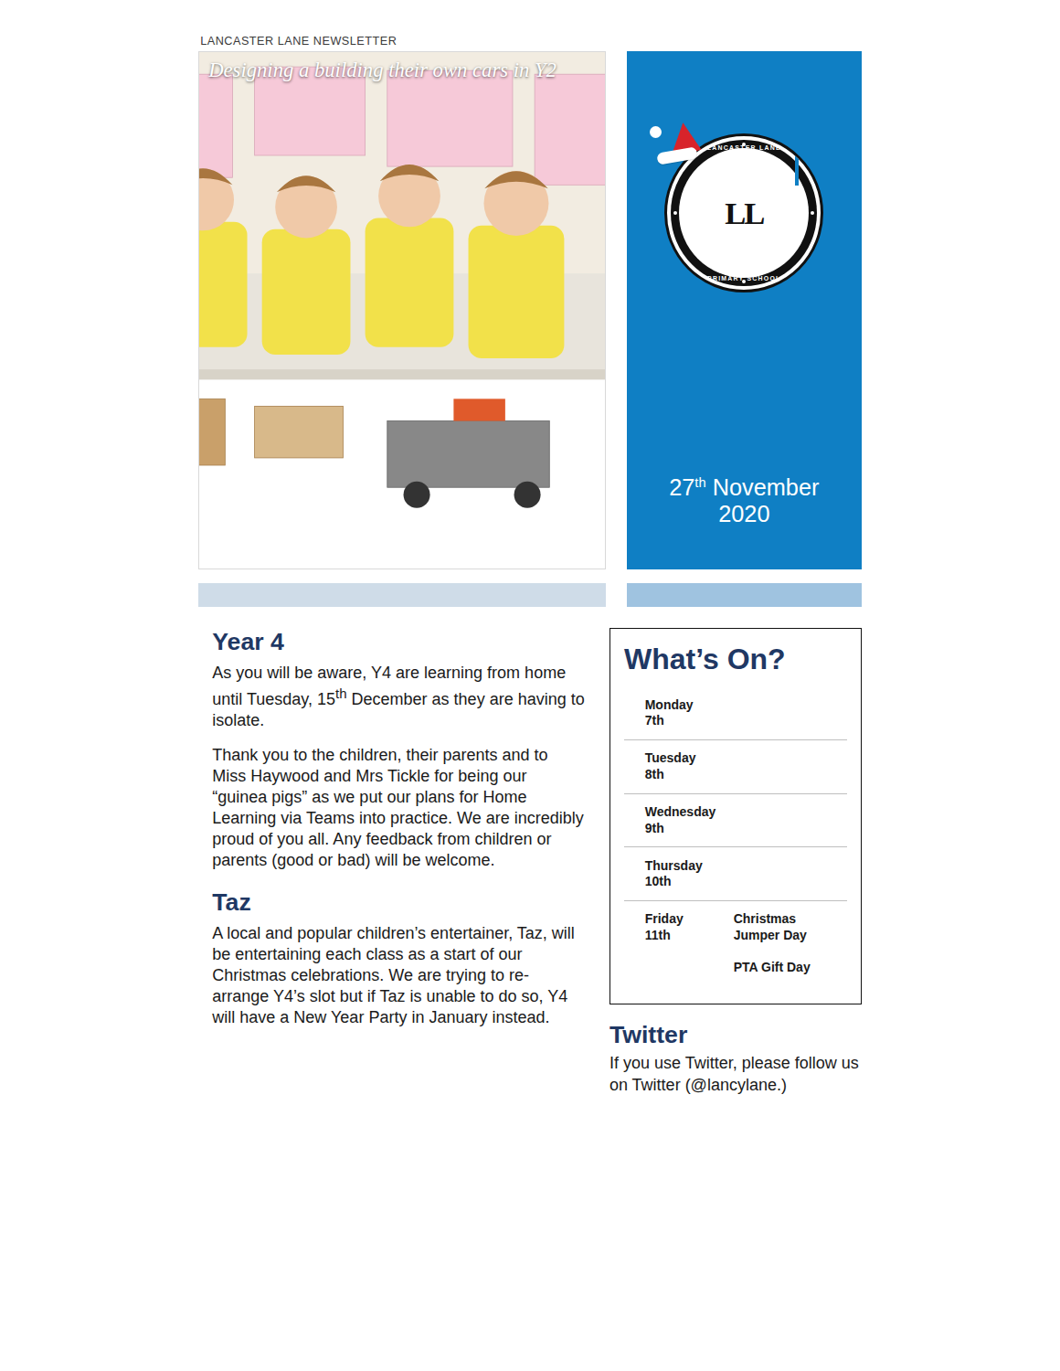Lancaster Lane Newsletter
Designing a building their own cars in Y2
Lancaster Lane
Primary School
LL
27th November 2020
Year 4
As you will be aware, Y4 are learning from home until Tuesday, 15th December as they are having to isolate.
Thank you to the children, their parents and to Miss Haywood and Mrs Tickle for being our “guinea pigs” as we put our plans for Home Learning via Teams into practice. We are incredibly proud of you all. Any feedback from children or parents (good or bad) will be welcome.
Taz
A local and popular children’s entertainer, Taz, will be entertaining each class as a start of our Christmas celebrations. We are trying to re-arrange Y4’s slot but if Taz is unable to do so, Y4 will have a New Year Party in January instead.
What’s On?
| Monday 7th | |
| Tuesday 8th | |
| Wednesday 9th | |
| Thursday 10th | |
| Friday 11th | Christmas Jumper Day PTA Gift Day |
Twitter
If you use Twitter, please follow us on Twitter (@lancylane.)